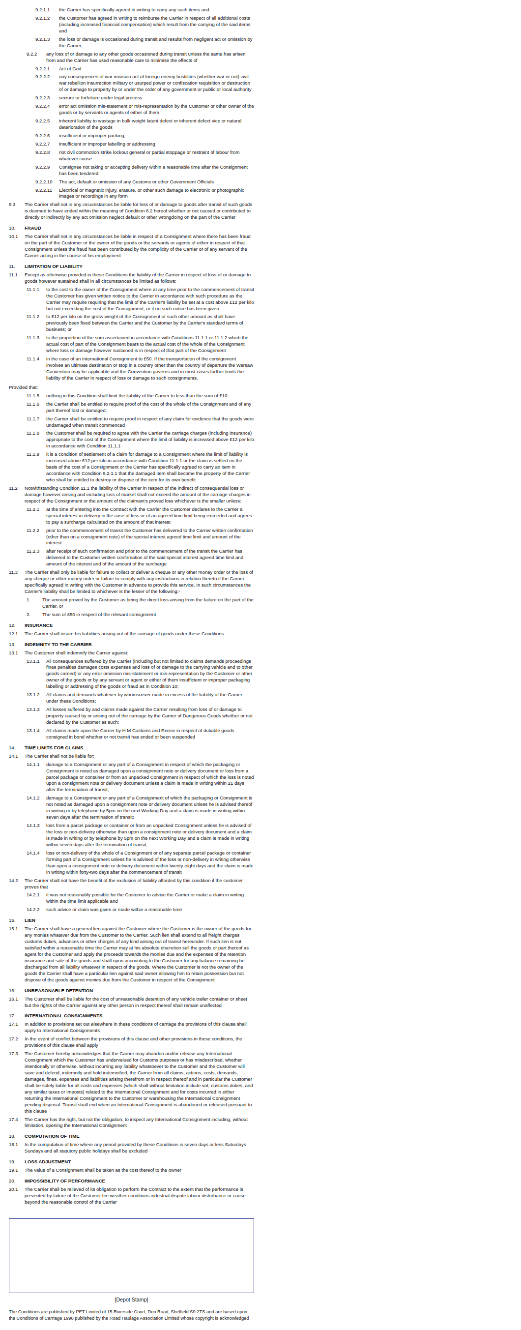9.2.1.1 the Carrier has specifically agreed in writing to carry any such items and
9.2.1.2 the Customer has agreed in writing to reimburse the Carrier in respect of all additional costs (including increased financial compensation) which result from the carrying of the said items and
9.2.1.3 the loss or damage is occasioned during transit and results from negligent act or omission by the Carrier;
9.2.2 any loss of or damage to any other goods occasioned during transit unless the same has arisen from and the Carrier has used reasonable care to minimise the effects of
9.2.2.1 Act of God
9.2.2.2 any consequences of war invasion act of foreign enemy hostilities (whether war or not) civil war rebellion insurrection military or usurped power or confiscation requisition or destruction of or damage to property by or under the order of any government or public or local authority
9.2.2.3 seizure or forfeiture under legal process
9.2.2.4 error act omission mis-statement or mis-representation by the Customer or other owner of the goods or by servants or agents of either of them
9.2.2.5 inherent liability to wastage in bulk weight latent defect or inherent defect vice or natural deterioration of the goods
9.2.2.6 insufficient or improper packing;
9.2.2.7 insufficient or improper labelling or addressing
9.2.2.8 riot civil commotion strike lockout general or partial stoppage or restraint of labour from whatever cause
9.2.2.9 Consignee not taking or accepting delivery within a reasonable time after the Consignment has been tendered
9.2.2.10 The act, default or omission of any Customs or other Government Officials
9.2.2.11 Electrical or magnetic injury, erasure, or other such damage to electronic or photographic images or recordings in any form
9.3 The Carrier shall not in any circumstances be liable for loss of or damage to goods after transit of such goods is deemed to have ended within the meaning of Condition 6.2 hereof whether or not caused or contributed to directly or indirectly by any act omission neglect default or other wrongdoing on the part of the Carrier
10. Fraud
10.1 The Carrier shall not in any circumstances be liable in respect of a Consignment where there has been fraud on the part of the Customer or the owner of the goods or the servants or agents of either in respect of that Consignment unless the fraud has been contributed by the complicity of the Carrier or of any servant of the Carrier acting in the course of his employment
11. Limitation of Liability
11.1 Except as otherwise provided in these Conditions the liability of the Carrier in respect of loss of or damage to goods however sustained shall in all circumstances be limited as follows:
11.1.1 to the cost to the owner of the Consignment where at any time prior to the commencement of transit the Customer has given written notice to the Carrier in accordance with such procedure as the Carrier may require requiring that the limit of the Carrier's liability be set at a cost above £12 per kilo but not exceeding the cost of the Consignment; or if no such notice has been given
11.1.2 to £12 per kilo on the gross weight of the Consignment or such other amount as shall have previously been fixed between the Carrier and the Customer by the Carrier's standard terms of business; or
11.1.3 to the proportion of the sum ascertained in accordance with Conditions 11.1.1 or 11.1.2 which the actual cost of part of the Consignment bears to the actual cost of the whole of the Consignment where loss or damage however sustained is in respect of that part of the Consignment
11.1.4 in the case of an International Consignment to £50. If the transportation of the consignment involves an ultimate destination or stop in a country other than the country of departure the Warsaw Convention may be applicable and the Convention governs and in most cases further limits the liability of the Carrier in respect of loss or damage to such consignments.
Provided that:
11.1.5 nothing in this Condition shall limit the liability of the Carrier to less than the sum of £10
11.1.6 the Carrier shall be entitled to require proof of the cost of the whole of the Consignment and of any part thereof lost or damaged;
11.1.7 the Carrier shall be entitled to require proof in respect of any claim for evidence that the goods were undamaged when transit commenced
11.1.8 the Customer shall be required to agree with the Carrier the carriage charges (including insurance) appropriate to the cost of the Consignment where the limit of liability is increased above £12 per kilo in accordance with Condition 11.1.1
11.1.9 it is a condition of settlement of a claim for damage to a Consignment where the limit of liability is increased above £12 per kilo in accordance with Condition 11.1.1 or the claim is settled on the basis of the cost of a Consignment or the Carrier has specifically agreed to carry an item in accordance with Condition 9.2.1.1 that the damaged item shall become the property of the Carrier who shall be entitled to destroy or dispose of the item for its own benefit
11.2 Notwithstanding Condition 11.1 the liability of the Carrier in respect of the indirect of consequential loss or damage however arising and including loss of market shall not exceed the amount of the carriage charges in respect of the Consignment or the amount of the claimant's proved loss whichever is the smaller unless:
11.2.1 at the time of entering into the Contract with the Carrier the Customer declares to the Carrier a special interest in delivery in the case of loss or of an agreed time limit being exceeded and agrees to pay a surcharge calculated on the amount of that interest
11.2.2 prior to the commencement of transit the Customer has delivered to the Carrier written confirmation (other than on a consignment note) of the special interest agreed time limit and amount of the interest
11.2.3 after receipt of such confirmation and prior to the commencement of the transit the Carrier has delivered to the Customer written confirmation of the said special interest agreed time limit and amount of the interest and of the amount of the surcharge
11.3 The Carrier shall only be liable for failure to collect or deliver a cheque or any other money order or the loss of any cheque or other money order or failure to comply with any instructions in relation thereto if the Carrier specifically agreed in writing with the Customer in advance to provide this service. In such circumstances the Carrier's liability shall be limited to whichever is the lesser of the following:-
1. The amount proved by the Customer as being the direct loss arising from the failure on the part of the Carrier, or
2. The sum of £50 in respect of the relevant consignment
12. Insurance
12.1 The Carrier shall insure his liabilities arising out of the carriage of goods under these Conditions
13. Indemnity to the Carrier
13.1 The Customer shall indemnify the Carrier against:
13.1.1 All consequences suffered by the Carrier (including but not limited to claims demands proceedings fines penalties damages costs expenses and loss of or damage to the carrying vehicle and to other goods carried) or any error omission mis-statement or mis-representation by the Customer or other owner of the goods or by any servant or agent or either of them insufficient or improper packaging labelling or addressing of the goods or fraud as in Condition 10;
13.1.2 All claims and demands whatever by whomsoever made in excess of the liability of the Carrier under these Conditions;
13.1.3 All losses suffered by and claims made against the Carrier resulting from loss of or damage to property caused by or arising out of the carriage by the Carrier of Dangerous Goods whether or not declared by the Customer as such;
13.1.4 All claims made upon the Carrier by H M Customs and Excise in respect of dutiable goods consigned in bond whether or not transit has ended or been suspended
14. Time Limits for Claims
14.1 The Carrier shall not be liable for:
14.1.1 damage to a Consignment or any part of a Consignment in respect of which the packaging or Consignment is noted as damaged upon a consignment note or delivery document or loss from a parcel package or container or from an unpacked Consignment in respect of which the loss is noted upon a consignment note or delivery document unless a claim is made in writing within 21 days after the termination of transit;
14.1.2 damage to a Consignment or any part of a Consignment of which the packaging or Consignment is not noted as damaged upon a consignment note or delivery document unless he is advised thereof in writing or by telephone by 5pm on the next Working Day and a claim is made in writing within seven days after the termination of transit;
14.1.3 loss from a parcel package or container or from an unpacked Consignment unless he is advised of the loss or non-delivery otherwise than upon a consignment note or delivery document and a claim is made in writing or by telephone by 5pm on the next Working Day and a claim is made in writing within seven days after the termination of transit;
14.1.4 loss or non-delivery of the whole of a Consignment or of any separate parcel package or container forming part of a Consignment unless he is advised of the loss or non-delivery in writing otherwise than upon a consignment note or delivery document within twenty-eight days and the claim is made in writing within forty-two days after the commencement of transit
14.2 The Carrier shall not have the benefit of the exclusion of liability afforded by this condition if the customer proves that
14.2.1 it was not reasonably possible for the Customer to advise the Carrier or make a claim in writing within the time limit applicable and
14.2.2 such advice or claim was given or made within a reasonable time
15. Lien
15.1 The Carrier shall have a general lien against the Customer where the Customer is the owner of the goods for any monies whatever due from the Customer to the Carrier. Such lien shall extend to all freight charges customs duties, advances or other charges of any kind arising out of transit hereunder. If such lien is not satisfied within a reasonable time the Carrier may at his absolute discretion sell the goods or part thereof as agent for the Customer and apply the proceeds towards the monies due and the expenses of the retention insurance and sale of the goods and shall upon accounting to the Customer for any balance remaining be discharged from all liability whatever in respect of the goods. Where the Customer is not the owner of the goods the Carrier shall have a particular lien against said owner allowing him to retain possession but not dispose of the goods against monies due from the Customer in respect of the Consignment
16. Unreasonable Detention
16.1 The Customer shall be liable for the cost of unreasonable detention of any vehicle trailer container or sheet but the rights of the Carrier against any other person in respect thereof shall remain unaffected
17. International Consignments
17.1 In addition to provisions set out elsewhere in these conditions of carriage the provisions of this clause shall apply to International Consignments
17.2 In the event of conflict between the provisions of this clause and other provisions in these conditions, the provisions of this clause shall apply
17.3 The Customer hereby acknowledges that the Carrier may abandon and/or release any International Consignment which the Customer has undervalued for Customs purposes or has misdescribed, whether intentionally or otherwise, without incurring any liability whatsoever to the Customer and the Customer will save and defend, indemnify and hold indemnified, the Carrier from all claims, actions, costs, demands, damages, fines, expenses and liabilities arising therefrom or in respect thereof and in particular the Customer shall be solely liable for all costs and expenses (which shall without limitation include vat, customs duties, and any similar taxes or imposts) related to the International Consignment and for costs incurred in either returning the International Consignment to the Customer or warehousing the International Consignment pending disposal. Transit shall end when an International Consignment is abandoned or released pursuant to this clause
17.4 The Carrier has the right, but not the obligation, to inspect any International Consignment including, without limitation, opening the International Consignment
18. Computation of Time
18.1 In the computation of time where any period provided by these Conditions is seven days or less Saturdays Sundays and all statutory public holidays shall be excluded
19. Loss Adjustment
19.1 The value of a Consignment shall be taken as the cost thereof to the owner
20. Impossibility of Performance
20.1 The Carrier shall be relieved of its obligation to perform the Contract to the extent that the performance is prevented by failure of the Customer fire weather conditions industrial dispute labour disturbance or cause beyond the reasonable control of the Carrier
[Depot Stamp]
The Conditions are published by PET Limited of 15 Riverside Court, Don Road, Sheffield S9 2TS and are based upon the Conditions of Carriage 1998 published by the Road Haulage Association Limited whose copyright is acknowledged